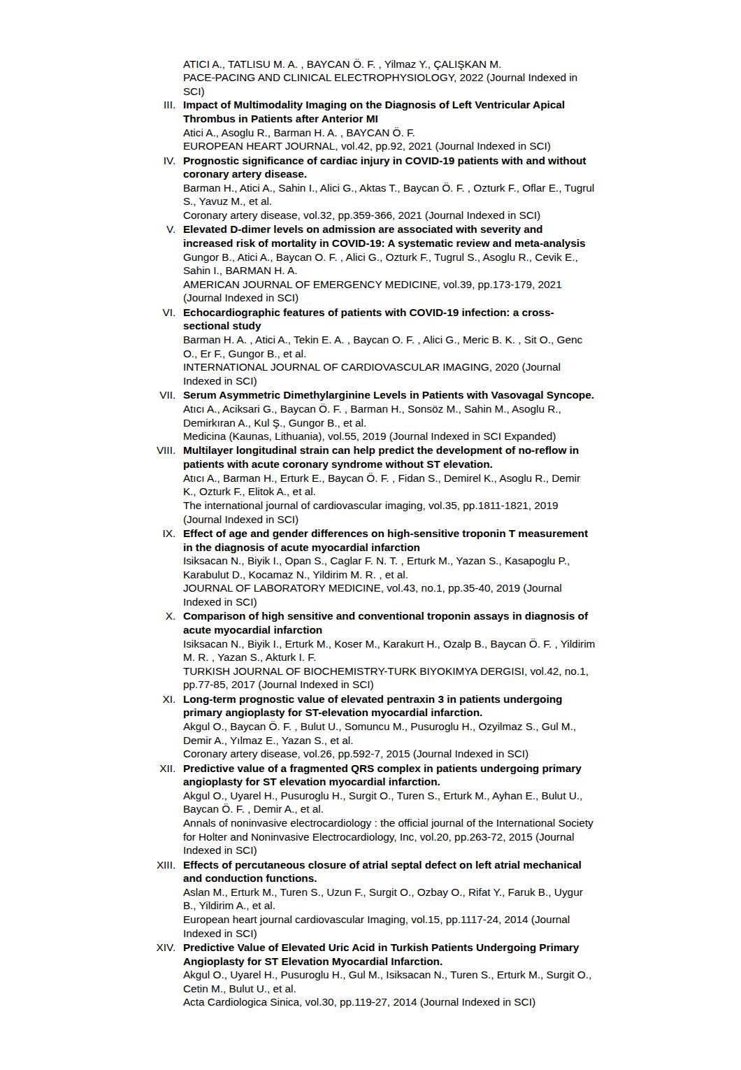ATICI A., TATLISU M. A. , BAYCAN Ö. F. , Yilmaz Y., ÇALIŞKAN M.
PACE-PACING AND CLINICAL ELECTROPHYSIOLOGY, 2022 (Journal Indexed in SCI)
III. Impact of Multimodality Imaging on the Diagnosis of Left Ventricular Apical Thrombus in Patients after Anterior MI
Atici A., Asoglu R., Barman H. A. , BAYCAN Ö. F.
EUROPEAN HEART JOURNAL, vol.42, pp.92, 2021 (Journal Indexed in SCI)
IV. Prognostic significance of cardiac injury in COVID-19 patients with and without coronary artery disease.
Barman H., Atici A., Sahin I., Alici G., Aktas T., Baycan Ö. F. , Ozturk F., Oflar E., Tugrul S., Yavuz M., et al.
Coronary artery disease, vol.32, pp.359-366, 2021 (Journal Indexed in SCI)
V. Elevated D-dimer levels on admission are associated with severity and increased risk of mortality in COVID-19: A systematic review and meta-analysis
Gungor B., Atici A., Baycan O. F. , Alici G., Ozturk F., Tugrul S., Asoglu R., Cevik E., Sahin I., BARMAN H. A.
AMERICAN JOURNAL OF EMERGENCY MEDICINE, vol.39, pp.173-179, 2021 (Journal Indexed in SCI)
VI. Echocardiographic features of patients with COVID-19 infection: a cross-sectional study
Barman H. A. , Atici A., Tekin E. A. , Baycan O. F. , Alici G., Meric B. K. , Sit O., Genc O., Er F., Gungor B., et al.
INTERNATIONAL JOURNAL OF CARDIOVASCULAR IMAGING, 2020 (Journal Indexed in SCI)
VII. Serum Asymmetric Dimethylarginine Levels in Patients with Vasovagal Syncope.
Atıcı A., Aciksari G., Baycan Ö. F. , Barman H., Sonsöz M., Sahin M., Asoglu R., Demirkıran A., Kul Ş., Gungor B., et al.
Medicina (Kaunas, Lithuania), vol.55, 2019 (Journal Indexed in SCI Expanded)
VIII. Multilayer longitudinal strain can help predict the development of no-reflow in patients with acute coronary syndrome without ST elevation.
Atıcı A., Barman H., Erturk E., Baycan Ö. F. , Fidan S., Demirel K., Asoglu R., Demir K., Ozturk F., Elitok A., et al.
The international journal of cardiovascular imaging, vol.35, pp.1811-1821, 2019 (Journal Indexed in SCI)
IX. Effect of age and gender differences on high-sensitive troponin T measurement in the diagnosis of acute myocardial infarction
Isiksacan N., Biyik I., Opan S., Caglar F. N. T. , Erturk M., Yazan S., Kasapoglu P., Karabulut D., Kocamaz N., Yildirim M. R. , et al.
JOURNAL OF LABORATORY MEDICINE, vol.43, no.1, pp.35-40, 2019 (Journal Indexed in SCI)
X. Comparison of high sensitive and conventional troponin assays in diagnosis of acute myocardial infarction
Isiksacan N., Biyik I., Erturk M., Koser M., Karakurt H., Ozalp B., Baycan Ö. F. , Yildirim M. R. , Yazan S., Akturk I. F.
TURKISH JOURNAL OF BIOCHEMISTRY-TURK BIYOKIMYA DERGISI, vol.42, no.1, pp.77-85, 2017 (Journal Indexed in SCI)
XI. Long-term prognostic value of elevated pentraxin 3 in patients undergoing primary angioplasty for ST-elevation myocardial infarction.
Akgul O., Baycan Ö. F. , Bulut U., Somuncu M., Pusuroglu H., Ozyilmaz S., Gul M., Demir A., Yılmaz E., Yazan S., et al.
Coronary artery disease, vol.26, pp.592-7, 2015 (Journal Indexed in SCI)
XII. Predictive value of a fragmented QRS complex in patients undergoing primary angioplasty for ST elevation myocardial infarction.
Akgul O., Uyarel H., Pusuroglu H., Surgit O., Turen S., Erturk M., Ayhan E., Bulut U., Baycan Ö. F. , Demir A., et al.
Annals of noninvasive electrocardiology : the official journal of the International Society for Holter and Noninvasive Electrocardiology, Inc, vol.20, pp.263-72, 2015 (Journal Indexed in SCI)
XIII. Effects of percutaneous closure of atrial septal defect on left atrial mechanical and conduction functions.
Aslan M., Erturk M., Turen S., Uzun F., Surgit O., Ozbay O., Rifat Y., Faruk B., Uygur B., Yildirim A., et al.
European heart journal cardiovascular Imaging, vol.15, pp.1117-24, 2014 (Journal Indexed in SCI)
XIV. Predictive Value of Elevated Uric Acid in Turkish Patients Undergoing Primary Angioplasty for ST Elevation Myocardial Infarction.
Akgul O., Uyarel H., Pusuroglu H., Gul M., Isiksacan N., Turen S., Erturk M., Surgit O., Cetin M., Bulut U., et al.
Acta Cardiologica Sinica, vol.30, pp.119-27, 2014 (Journal Indexed in SCI)